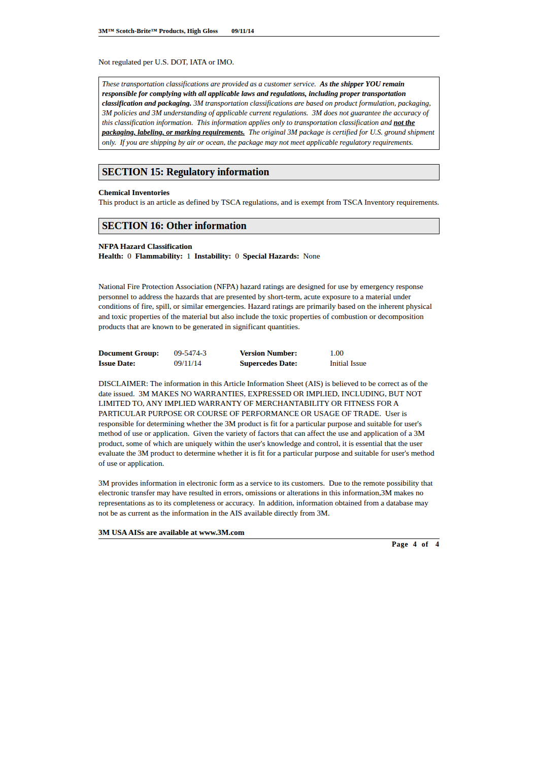3M™ Scotch-Brite™ Products, High Gloss 09/11/14
Not regulated per U.S. DOT, IATA or IMO.
These transportation classifications are provided as a customer service. As the shipper YOU remain responsible for complying with all applicable laws and regulations, including proper transportation classification and packaging. 3M transportation classifications are based on product formulation, packaging, 3M policies and 3M understanding of applicable current regulations. 3M does not guarantee the accuracy of this classification information. This information applies only to transportation classification and not the packaging, labeling, or marking requirements. The original 3M package is certified for U.S. ground shipment only. If you are shipping by air or ocean, the package may not meet applicable regulatory requirements.
SECTION 15: Regulatory information
Chemical Inventories
This product is an article as defined by TSCA regulations, and is exempt from TSCA Inventory requirements.
SECTION 16: Other information
NFPA Hazard Classification
Health: 0 Flammability: 1 Instability: 0 Special Hazards: None
National Fire Protection Association (NFPA) hazard ratings are designed for use by emergency response personnel to address the hazards that are presented by short-term, acute exposure to a material under conditions of fire, spill, or similar emergencies. Hazard ratings are primarily based on the inherent physical and toxic properties of the material but also include the toxic properties of combustion or decomposition products that are known to be generated in significant quantities.
| Document Group: | 09-5474-3 | Version Number: | 1.00 |
| Issue Date: | 09/11/14 | Supercedes Date: | Initial Issue |
DISCLAIMER: The information in this Article Information Sheet (AIS) is believed to be correct as of the date issued. 3M MAKES NO WARRANTIES, EXPRESSED OR IMPLIED, INCLUDING, BUT NOT LIMITED TO, ANY IMPLIED WARRANTY OF MERCHANTABILITY OR FITNESS FOR A PARTICULAR PURPOSE OR COURSE OF PERFORMANCE OR USAGE OF TRADE. User is responsible for determining whether the 3M product is fit for a particular purpose and suitable for user's method of use or application. Given the variety of factors that can affect the use and application of a 3M product, some of which are uniquely within the user's knowledge and control, it is essential that the user evaluate the 3M product to determine whether it is fit for a particular purpose and suitable for user's method of use or application.
3M provides information in electronic form as a service to its customers. Due to the remote possibility that electronic transfer may have resulted in errors, omissions or alterations in this information,3M makes no representations as to its completeness or accuracy. In addition, information obtained from a database may not be as current as the information in the AIS available directly from 3M.
3M USA AISs are available at www.3M.com
Page 4 of 4